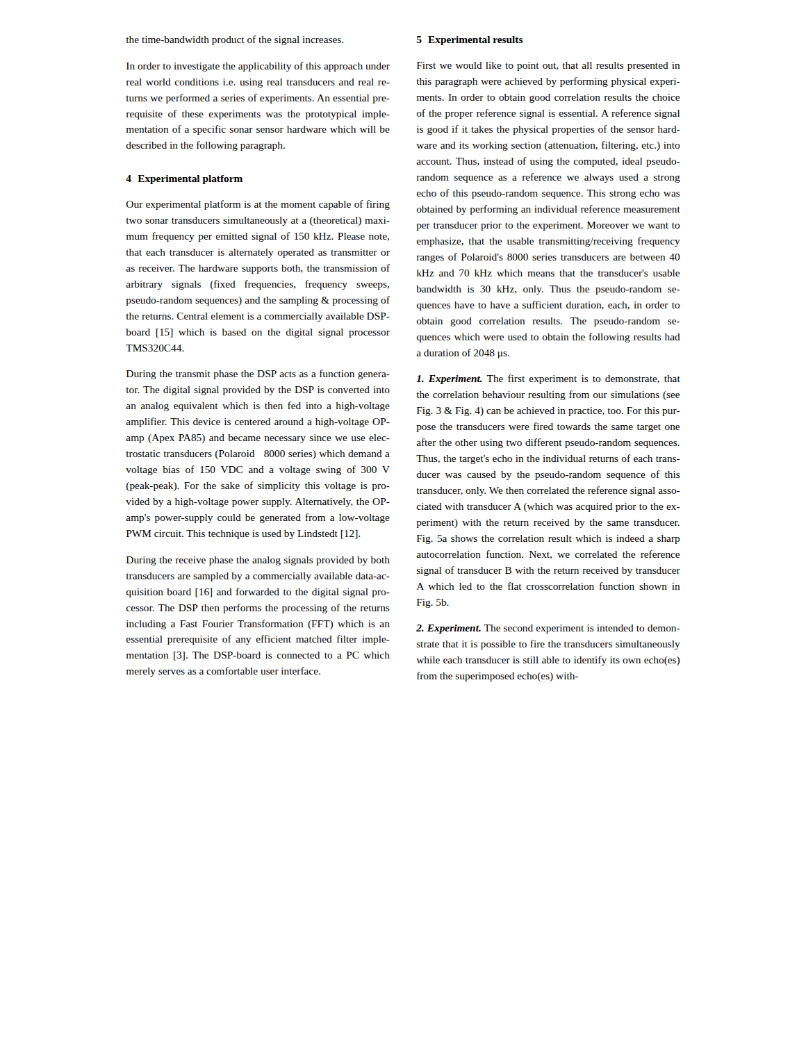the time-bandwidth product of the signal increases.
In order to investigate the applicability of this approach under real world conditions i.e. using real transducers and real returns we performed a series of experiments. An essential prerequisite of these experiments was the prototypical implementation of a specific sonar sensor hardware which will be described in the following paragraph.
4 Experimental platform
Our experimental platform is at the moment capable of firing two sonar transducers simultaneously at a (theoretical) maximum frequency per emitted signal of 150 kHz. Please note, that each transducer is alternately operated as transmitter or as receiver. The hardware supports both, the transmission of arbitrary signals (fixed frequencies, frequency sweeps, pseudo-random sequences) and the sampling & processing of the returns. Central element is a commercially available DSP-board [15] which is based on the digital signal processor TMS320C44.
During the transmit phase the DSP acts as a function generator. The digital signal provided by the DSP is converted into an analog equivalent which is then fed into a high-voltage amplifier. This device is centered around a high-voltage OP-amp (Apex PA85) and became necessary since we use electrostatic transducers (Polaroid 8000 series) which demand a voltage bias of 150 VDC and a voltage swing of 300 V (peak-peak). For the sake of simplicity this voltage is provided by a high-voltage power supply. Alternatively, the OP-amp's power-supply could be generated from a low-voltage PWM circuit. This technique is used by Lindstedt [12].
During the receive phase the analog signals provided by both transducers are sampled by a commercially available data-acquisition board [16] and forwarded to the digital signal processor. The DSP then performs the processing of the returns including a Fast Fourier Transformation (FFT) which is an essential prerequisite of any efficient matched filter implementation [3]. The DSP-board is connected to a PC which merely serves as a comfortable user interface.
5 Experimental results
First we would like to point out, that all results presented in this paragraph were achieved by performing physical experiments. In order to obtain good correlation results the choice of the proper reference signal is essential. A reference signal is good if it takes the physical properties of the sensor hardware and its working section (attenuation, filtering, etc.) into account. Thus, instead of using the computed, ideal pseudo-random sequence as a reference we always used a strong echo of this pseudo-random sequence. This strong echo was obtained by performing an individual reference measurement per transducer prior to the experiment. Moreover we want to emphasize, that the usable transmitting/receiving frequency ranges of Polaroid's 8000 series transducers are between 40 kHz and 70 kHz which means that the transducer's usable bandwidth is 30 kHz, only. Thus the pseudo-random sequences have to have a sufficient duration, each, in order to obtain good correlation results. The pseudo-random sequences which were used to obtain the following results had a duration of 2048 μs.
1. Experiment. The first experiment is to demonstrate, that the correlation behaviour resulting from our simulations (see Fig. 3 & Fig. 4) can be achieved in practice, too. For this purpose the transducers were fired towards the same target one after the other using two different pseudo-random sequences. Thus, the target's echo in the individual returns of each transducer was caused by the pseudo-random sequence of this transducer, only. We then correlated the reference signal associated with transducer A (which was acquired prior to the experiment) with the return received by the same transducer. Fig. 5a shows the correlation result which is indeed a sharp autocorrelation function. Next, we correlated the reference signal of transducer B with the return received by transducer A which led to the flat crosscorrelation function shown in Fig. 5b.
2. Experiment. The second experiment is intended to demonstrate that it is possible to fire the transducers simultaneously while each transducer is still able to identify its own echo(es) from the superimposed echo(es) with-